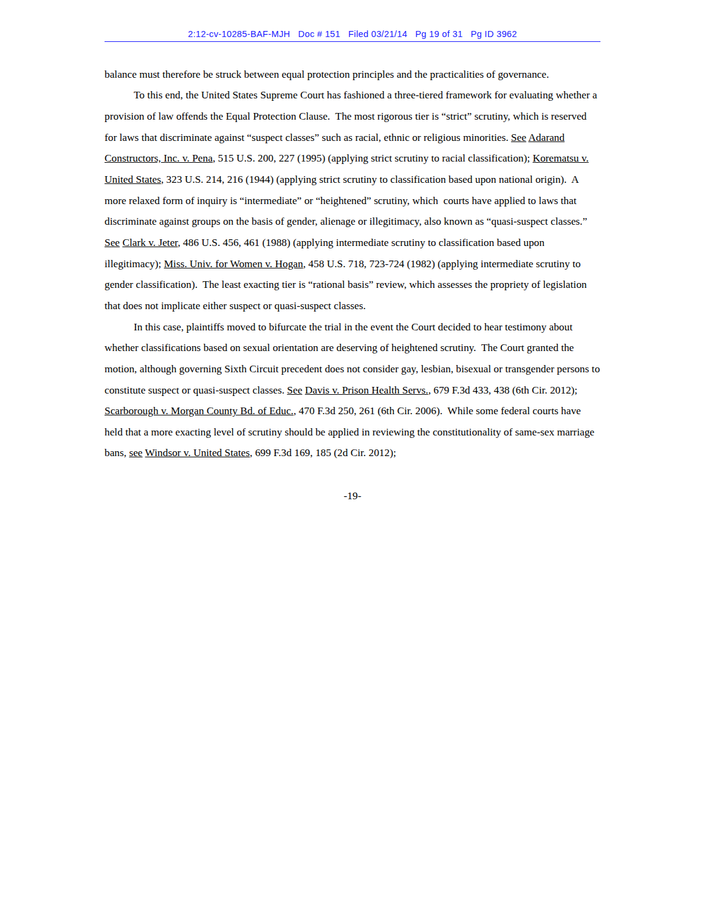2:12-cv-10285-BAF-MJH Doc # 151 Filed 03/21/14 Pg 19 of 31 Pg ID 3962
balance must therefore be struck between equal protection principles and the practicalities of governance.
To this end, the United States Supreme Court has fashioned a three-tiered framework for evaluating whether a provision of law offends the Equal Protection Clause. The most rigorous tier is “strict” scrutiny, which is reserved for laws that discriminate against “suspect classes” such as racial, ethnic or religious minorities. See Adarand Constructors, Inc. v. Pena, 515 U.S. 200, 227 (1995) (applying strict scrutiny to racial classification); Korematsu v. United States, 323 U.S. 214, 216 (1944) (applying strict scrutiny to classification based upon national origin). A more relaxed form of inquiry is “intermediate” or “heightened” scrutiny, which courts have applied to laws that discriminate against groups on the basis of gender, alienage or illegitimacy, also known as “quasi-suspect classes.” See Clark v. Jeter, 486 U.S. 456, 461 (1988) (applying intermediate scrutiny to classification based upon illegitimacy); Miss. Univ. for Women v. Hogan, 458 U.S. 718, 723-724 (1982) (applying intermediate scrutiny to gender classification). The least exacting tier is “rational basis” review, which assesses the propriety of legislation that does not implicate either suspect or quasi-suspect classes.
In this case, plaintiffs moved to bifurcate the trial in the event the Court decided to hear testimony about whether classifications based on sexual orientation are deserving of heightened scrutiny. The Court granted the motion, although governing Sixth Circuit precedent does not consider gay, lesbian, bisexual or transgender persons to constitute suspect or quasi-suspect classes. See Davis v. Prison Health Servs., 679 F.3d 433, 438 (6th Cir. 2012); Scarborough v. Morgan County Bd. of Educ., 470 F.3d 250, 261 (6th Cir. 2006). While some federal courts have held that a more exacting level of scrutiny should be applied in reviewing the constitutionality of same-sex marriage bans, see Windsor v. United States, 699 F.3d 169, 185 (2d Cir. 2012);
-19-